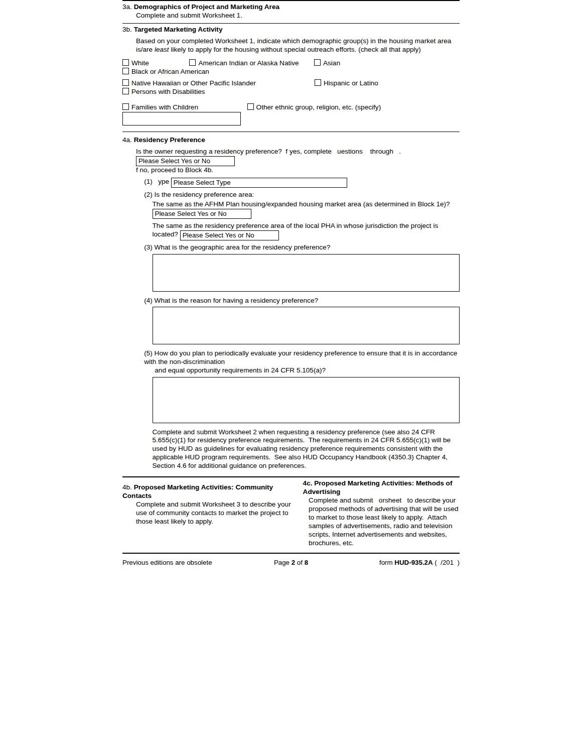3a. Demographics of Project and Marketing Area
Complete and submit Worksheet 1.
3b. Targeted Marketing Activity
Based on your completed Worksheet 1, indicate which demographic group(s) in the housing market area is/are least likely to apply for the housing without special outreach efforts. (check all that apply)
White American Indian or Alaska Native Asian Black or African American
Native Hawaiian or Other Pacific Islander Hispanic or Latino Persons with Disabilities
Families with Children Other ethnic group, religion, etc. (specify)
4a. Residency Preference
Is the owner requesting a residency preference? f yes, complete uestions through . Please Select Yes or No
f no, proceed to Block 4b.
(1) ype Please Select Type
(2) Is the residency preference area:
The same as the AFHM Plan housing/expanded housing market area (as determined in Block 1e)? Please Select Yes or No
The same as the residency preference area of the local PHA in whose jurisdiction the project is located? Please Select Yes or No
(3) What is the geographic area for the residency preference?
(4) What is the reason for having a residency preference?
(5) How do you plan to periodically evaluate your residency preference to ensure that it is in accordance with the non-discrimination
and equal opportunity requirements in 24 CFR 5.105(a)?
Complete and submit Worksheet 2 when requesting a residency preference (see also 24 CFR 5.655(c)(1) for residency preference requirements. The requirements in 24 CFR 5.655(c)(1) will be used by HUD as guidelines for evaluating residency preference requirements consistent with the applicable HUD program requirements. See also HUD Occupancy Handbook (4350.3) Chapter 4, Section 4.6 for additional guidance on preferences.
4b. Proposed Marketing Activities: Community Contacts
Complete and submit Worksheet 3 to describe your use of community contacts to market the project to those least likely to apply.
4c. Proposed Marketing Activities: Methods of Advertising
Complete and submit orsheet to describe your proposed methods of advertising that will be used to market to those least likely to apply. Attach samples of advertisements, radio and television scripts, Internet advertisements and websites, brochures, etc.
Previous editions are obsolete
Page 2 of 8
form HUD-935.2A ( /201 )